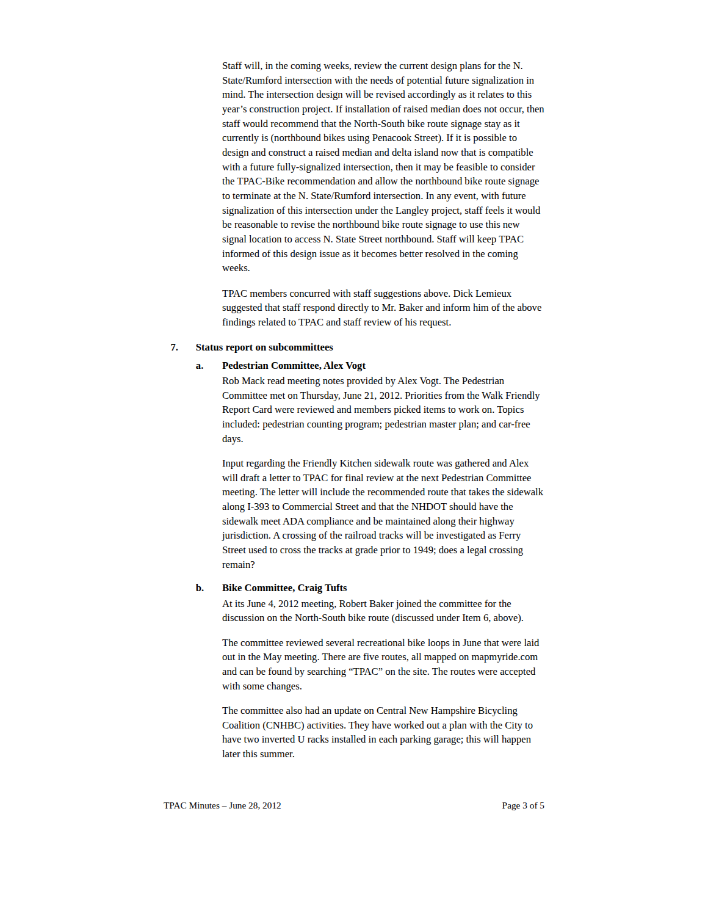Staff will, in the coming weeks, review the current design plans for the N. State/Rumford intersection with the needs of potential future signalization in mind. The intersection design will be revised accordingly as it relates to this year’s construction project. If installation of raised median does not occur, then staff would recommend that the North-South bike route signage stay as it currently is (northbound bikes using Penacook Street). If it is possible to design and construct a raised median and delta island now that is compatible with a future fully-signalized intersection, then it may be feasible to consider the TPAC-Bike recommendation and allow the northbound bike route signage to terminate at the N. State/Rumford intersection. In any event, with future signalization of this intersection under the Langley project, staff feels it would be reasonable to revise the northbound bike route signage to use this new signal location to access N. State Street northbound. Staff will keep TPAC informed of this design issue as it becomes better resolved in the coming weeks.
TPAC members concurred with staff suggestions above. Dick Lemieux suggested that staff respond directly to Mr. Baker and inform him of the above findings related to TPAC and staff review of his request.
7. Status report on subcommittees
a. Pedestrian Committee, Alex Vogt
Rob Mack read meeting notes provided by Alex Vogt. The Pedestrian Committee met on Thursday, June 21, 2012. Priorities from the Walk Friendly Report Card were reviewed and members picked items to work on. Topics included: pedestrian counting program; pedestrian master plan; and car-free days.
Input regarding the Friendly Kitchen sidewalk route was gathered and Alex will draft a letter to TPAC for final review at the next Pedestrian Committee meeting. The letter will include the recommended route that takes the sidewalk along I-393 to Commercial Street and that the NHDOT should have the sidewalk meet ADA compliance and be maintained along their highway jurisdiction. A crossing of the railroad tracks will be investigated as Ferry Street used to cross the tracks at grade prior to 1949; does a legal crossing remain?
b. Bike Committee, Craig Tufts
At its June 4, 2012 meeting, Robert Baker joined the committee for the discussion on the North-South bike route (discussed under Item 6, above).
The committee reviewed several recreational bike loops in June that were laid out in the May meeting. There are five routes, all mapped on mapmyride.com and can be found by searching “TPAC” on the site. The routes were accepted with some changes.
The committee also had an update on Central New Hampshire Bicycling Coalition (CNHBC) activities. They have worked out a plan with the City to have two inverted U racks installed in each parking garage; this will happen later this summer.
TPAC Minutes – June 28, 2012
Page 3 of 5